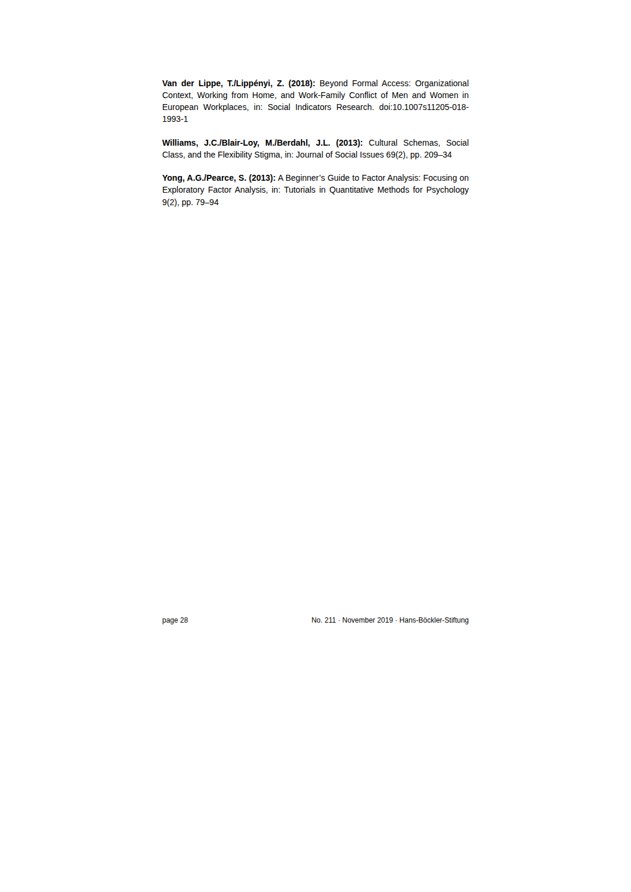Van der Lippe, T./Lippényi, Z. (2018): Beyond Formal Access: Organizational Context, Working from Home, and Work-Family Conflict of Men and Women in European Workplaces, in: Social Indicators Research. doi:10.1007s11205-018-1993-1
Williams, J.C./Blair-Loy, M./Berdahl, J.L. (2013): Cultural Schemas, Social Class, and the Flexibility Stigma, in: Journal of Social Issues 69(2), pp. 209–34
Yong, A.G./Pearce, S. (2013): A Beginner’s Guide to Factor Analysis: Focusing on Exploratory Factor Analysis, in: Tutorials in Quantitative Methods for Psychology 9(2), pp. 79–94
page 28
No. 211 · November 2019 · Hans-Böckler-Stiftung